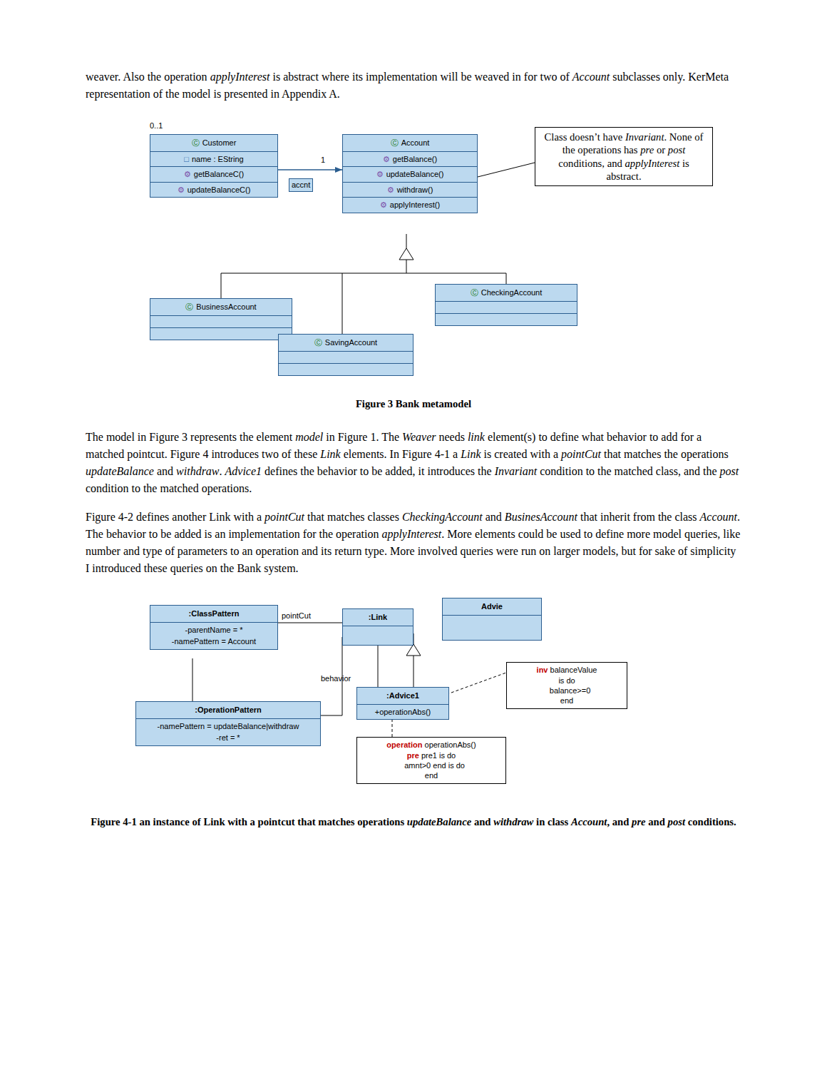weaver. Also the operation applyInterest is abstract where its implementation will be weaved in for two of Account subclasses only. KerMeta representation of the model is presented in Appendix A.
Customer
name : EString
getBalanceC()
updateBalanceC()
Account
getBalance()
updateBalance()
withdraw()
applyInterest()
1
0..1
accnt
Class doesn’t have Invariant. None of the operations has pre or post conditions, and applyInterest is abstract.
BusinessAccount
CheckingAccount
SavingAccount
Figure 3 Bank metamodel
The model in Figure 3 represents the element model in Figure 1. The Weaver needs link element(s) to define what behavior to add for a matched pointcut. Figure 4 introduces two of these Link elements. In Figure 4-1 a Link is created with a pointCut that matches the operations updateBalance and withdraw. Advice1 defines the behavior to be added, it introduces the Invariant condition to the matched class, and the post condition to the matched operations.
Figure 4-2 defines another Link with a pointCut that matches classes CheckingAccount and BusinesAccount that inherit from the class Account. The behavior to be added is an implementation for the operation applyInterest. More elements could be used to define more model queries, like number and type of parameters to an operation and its return type. More involved queries were run on larger models, but for sake of simplicity I introduced these queries on the Bank system.
:ClassPattern
-parentName = *
-namePattern = Account
:OperationPattern
-namePattern = updateBalance|withdraw
-ret = *
:Link
Advie
:Advice1
+operationAbs()
pointCut
behavior
inv balanceValue
is do
balance>=0
end
operation operationAbs()
pre pre1 is do
amnt>0 end is do
end
Figure 4-1 an instance of Link with a pointcut that matches operations updateBalance and withdraw in class Account, and pre and post conditions.